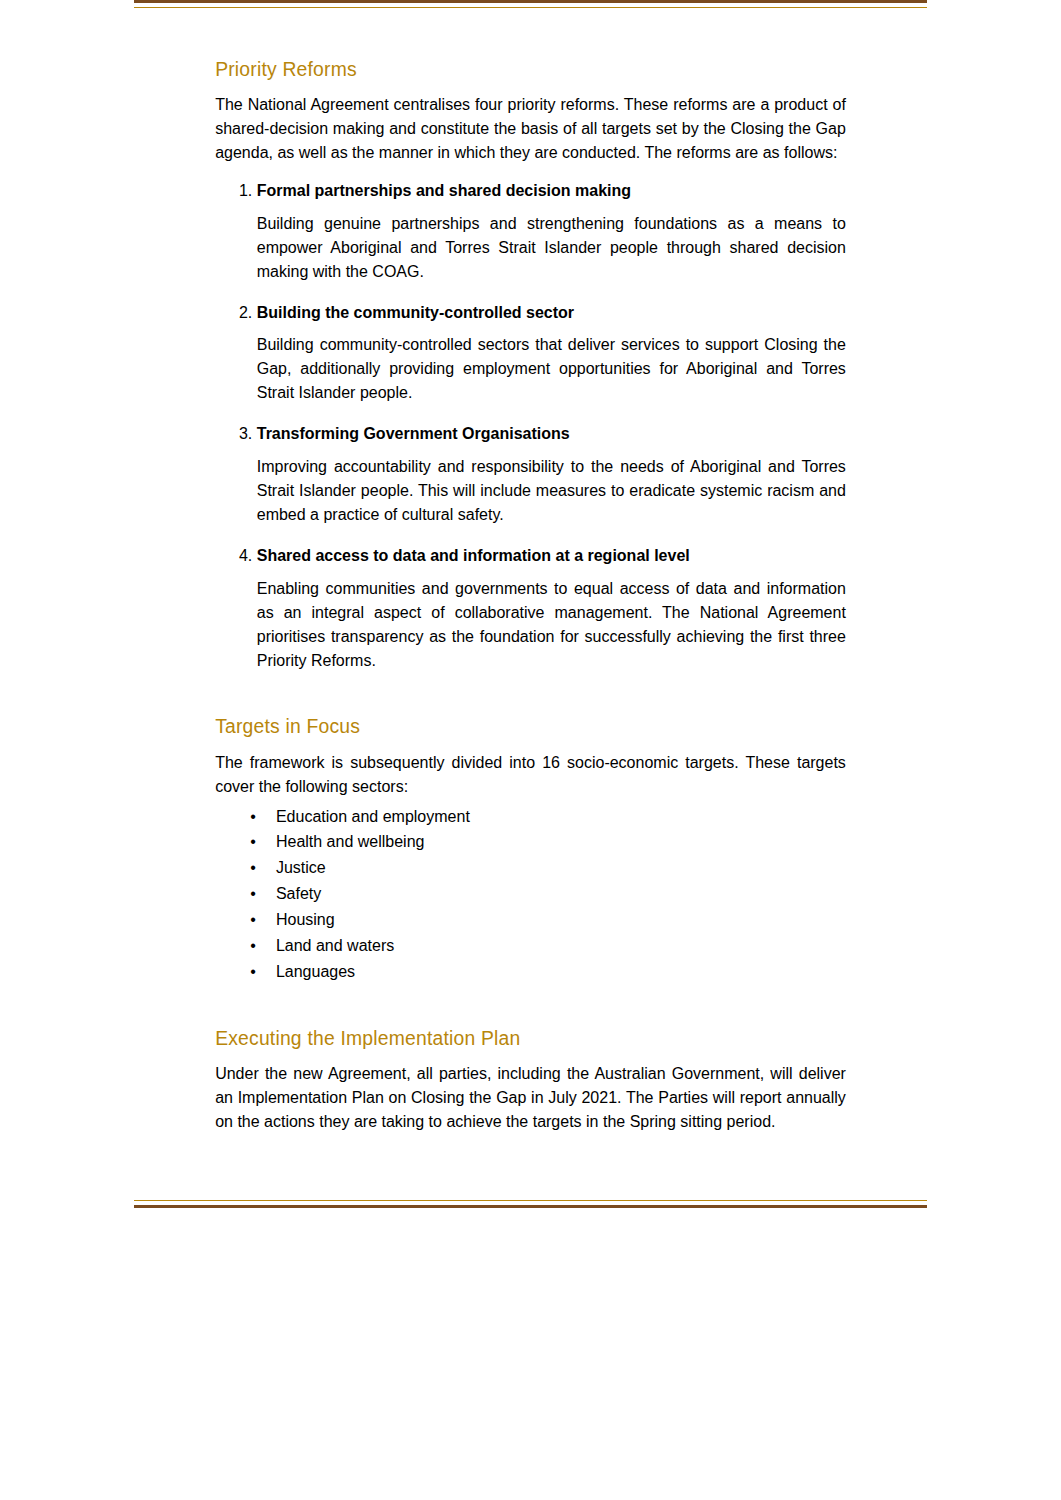Priority Reforms
The National Agreement centralises four priority reforms. These reforms are a product of shared-decision making and constitute the basis of all targets set by the Closing the Gap agenda, as well as the manner in which they are conducted. The reforms are as follows:
Formal partnerships and shared decision making
Building genuine partnerships and strengthening foundations as a means to empower Aboriginal and Torres Strait Islander people through shared decision making with the COAG.
Building the community-controlled sector
Building community-controlled sectors that deliver services to support Closing the Gap, additionally providing employment opportunities for Aboriginal and Torres Strait Islander people.
Transforming Government Organisations
Improving accountability and responsibility to the needs of Aboriginal and Torres Strait Islander people. This will include measures to eradicate systemic racism and embed a practice of cultural safety.
Shared access to data and information at a regional level
Enabling communities and governments to equal access of data and information as an integral aspect of collaborative management. The National Agreement prioritises transparency as the foundation for successfully achieving the first three Priority Reforms.
Targets in Focus
The framework is subsequently divided into 16 socio-economic targets. These targets cover the following sectors:
Education and employment
Health and wellbeing
Justice
Safety
Housing
Land and waters
Languages
Executing the Implementation Plan
Under the new Agreement, all parties, including the Australian Government, will deliver an Implementation Plan on Closing the Gap in July 2021. The Parties will report annually on the actions they are taking to achieve the targets in the Spring sitting period.